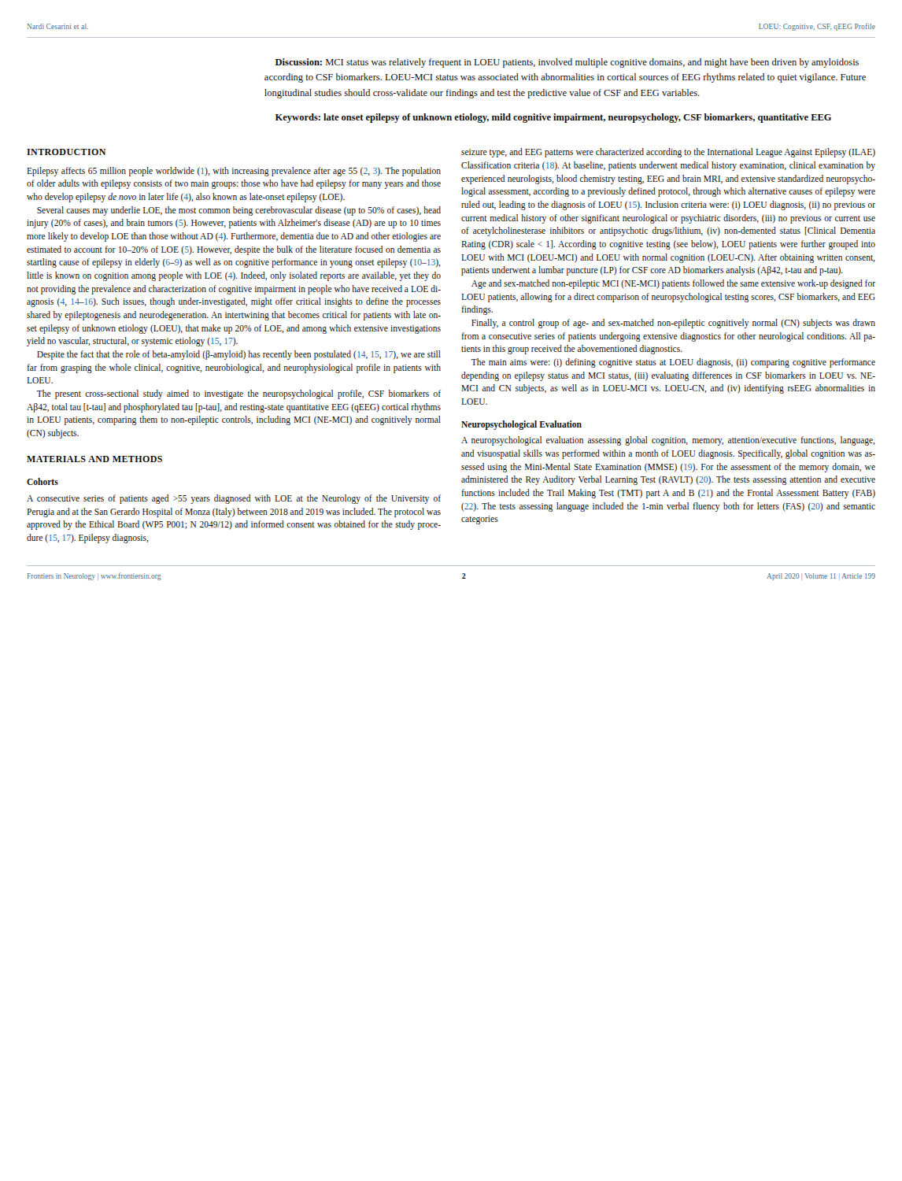Nardi Cesarini et al.
LOEU: Cognitive, CSF, qEEG Profile
Discussion: MCI status was relatively frequent in LOEU patients, involved multiple cognitive domains, and might have been driven by amyloidosis according to CSF biomarkers. LOEU-MCI status was associated with abnormalities in cortical sources of EEG rhythms related to quiet vigilance. Future longitudinal studies should cross-validate our findings and test the predictive value of CSF and EEG variables.
Keywords: late onset epilepsy of unknown etiology, mild cognitive impairment, neuropsychology, CSF biomarkers, quantitative EEG
INTRODUCTION
Epilepsy affects 65 million people worldwide (1), with increasing prevalence after age 55 (2, 3). The population of older adults with epilepsy consists of two main groups: those who have had epilepsy for many years and those who develop epilepsy de novo in later life (4), also known as late-onset epilepsy (LOE).
Several causes may underlie LOE, the most common being cerebrovascular disease (up to 50% of cases), head injury (20% of cases), and brain tumors (5). However, patients with Alzheimer's disease (AD) are up to 10 times more likely to develop LOE than those without AD (4). Furthermore, dementia due to AD and other etiologies are estimated to account for 10–20% of LOE (5). However, despite the bulk of the literature focused on dementia as startling cause of epilepsy in elderly (6–9) as well as on cognitive performance in young onset epilepsy (10–13), little is known on cognition among people with LOE (4). Indeed, only isolated reports are available, yet they do not providing the prevalence and characterization of cognitive impairment in people who have received a LOE diagnosis (4, 14–16). Such issues, though under-investigated, might offer critical insights to define the processes shared by epileptogenesis and neurodegeneration. An intertwining that becomes critical for patients with late onset epilepsy of unknown etiology (LOEU), that make up 20% of LOE, and among which extensive investigations yield no vascular, structural, or systemic etiology (15, 17).
Despite the fact that the role of beta-amyloid (β-amyloid) has recently been postulated (14, 15, 17), we are still far from grasping the whole clinical, cognitive, neurobiological, and neurophysiological profile in patients with LOEU.
The present cross-sectional study aimed to investigate the neuropsychological profile, CSF biomarkers of Aβ42, total tau [t-tau] and phosphorylated tau [p-tau], and resting-state quantitative EEG (qEEG) cortical rhythms in LOEU patients, comparing them to non-epileptic controls, including MCI (NE-MCI) and cognitively normal (CN) subjects.
MATERIALS AND METHODS
Cohorts
A consecutive series of patients aged >55 years diagnosed with LOE at the Neurology of the University of Perugia and at the San Gerardo Hospital of Monza (Italy) between 2018 and 2019 was included. The protocol was approved by the Ethical Board (WP5 P001; N 2049/12) and informed consent was obtained for the study procedure (15, 17). Epilepsy diagnosis,
seizure type, and EEG patterns were characterized according to the International League Against Epilepsy (ILAE) Classification criteria (18). At baseline, patients underwent medical history examination, clinical examination by experienced neurologists, blood chemistry testing, EEG and brain MRI, and extensive standardized neuropsychological assessment, according to a previously defined protocol, through which alternative causes of epilepsy were ruled out, leading to the diagnosis of LOEU (15). Inclusion criteria were: (i) LOEU diagnosis, (ii) no previous or current medical history of other significant neurological or psychiatric disorders, (iii) no previous or current use of acetylcholinesterase inhibitors or antipsychotic drugs/lithium, (iv) non-demented status [Clinical Dementia Rating (CDR) scale < 1]. According to cognitive testing (see below), LOEU patients were further grouped into LOEU with MCI (LOEU-MCI) and LOEU with normal cognition (LOEU-CN). After obtaining written consent, patients underwent a lumbar puncture (LP) for CSF core AD biomarkers analysis (Aβ42, t-tau and p-tau).
Age and sex-matched non-epileptic MCI (NE-MCI) patients followed the same extensive work-up designed for LOEU patients, allowing for a direct comparison of neuropsychological testing scores, CSF biomarkers, and EEG findings.
Finally, a control group of age- and sex-matched non-epileptic cognitively normal (CN) subjects was drawn from a consecutive series of patients undergoing extensive diagnostics for other neurological conditions. All patients in this group received the abovementioned diagnostics.
The main aims were: (i) defining cognitive status at LOEU diagnosis, (ii) comparing cognitive performance depending on epilepsy status and MCI status, (iii) evaluating differences in CSF biomarkers in LOEU vs. NE-MCI and CN subjects, as well as in LOEU-MCI vs. LOEU-CN, and (iv) identifying rsEEG abnormalities in LOEU.
Neuropsychological Evaluation
A neuropsychological evaluation assessing global cognition, memory, attention/executive functions, language, and visuospatial skills was performed within a month of LOEU diagnosis. Specifically, global cognition was assessed using the Mini-Mental State Examination (MMSE) (19). For the assessment of the memory domain, we administered the Rey Auditory Verbal Learning Test (RAVLT) (20). The tests assessing attention and executive functions included the Trail Making Test (TMT) part A and B (21) and the Frontal Assessment Battery (FAB) (22). The tests assessing language included the 1-min verbal fluency both for letters (FAS) (20) and semantic categories
Frontiers in Neurology | www.frontiersin.org
2
April 2020 | Volume 11 | Article 199